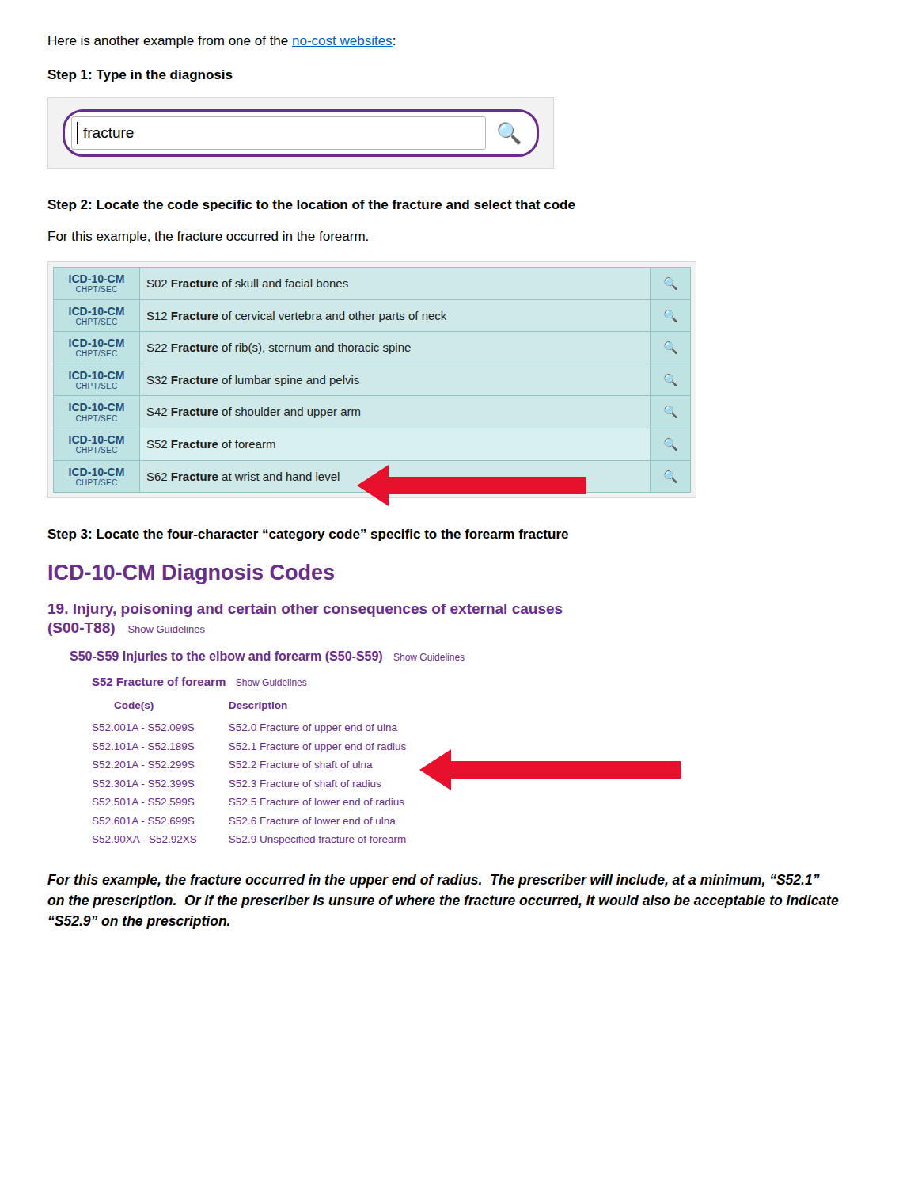Here is another example from one of the no-cost websites:
Step 1: Type in the diagnosis
fracture
🔍
Step 2: Locate the code specific to the location of the fracture and select that code
For this example, the fracture occurred in the forearm.
| ICD-10-CM CHPT/SEC | S02 Fracture of skull and facial bones | 🔍 |
| ICD-10-CM CHPT/SEC | S12 Fracture of cervical vertebra and other parts of neck | 🔍 |
| ICD-10-CM CHPT/SEC | S22 Fracture of rib(s), sternum and thoracic spine | 🔍 |
| ICD-10-CM CHPT/SEC | S32 Fracture of lumbar spine and pelvis | 🔍 |
| ICD-10-CM CHPT/SEC | S42 Fracture of shoulder and upper arm | 🔍 |
| ICD-10-CM CHPT/SEC | S52 Fracture of forearm | 🔍 |
| ICD-10-CM CHPT/SEC | S62 Fracture at wrist and hand level | 🔍 |
Step 3: Locate the four-character “category code” specific to the forearm fracture
ICD-10-CM Diagnosis Codes
19. Injury, poisoning and certain other consequences of external causes
(S00-T88) Show Guidelines
S50-S59 Injuries to the elbow and forearm (S50-S59) Show Guidelines
S52 Fracture of forearm Show Guidelines
| Code(s) | Description |
| --- | --- |
| S52.001A - S52.099S | S52.0 Fracture of upper end of ulna |
| S52.101A - S52.189S | S52.1 Fracture of upper end of radius |
| S52.201A - S52.299S | S52.2 Fracture of shaft of ulna |
| S52.301A - S52.399S | S52.3 Fracture of shaft of radius |
| S52.501A - S52.599S | S52.5 Fracture of lower end of radius |
| S52.601A - S52.699S | S52.6 Fracture of lower end of ulna |
| S52.90XA - S52.92XS | S52.9 Unspecified fracture of forearm |
For this example, the fracture occurred in the upper end of radius. The prescriber will include, at a minimum, “S52.1” on the prescription. Or if the prescriber is unsure of where the fracture occurred, it would also be acceptable to indicate “S52.9” on the prescription.